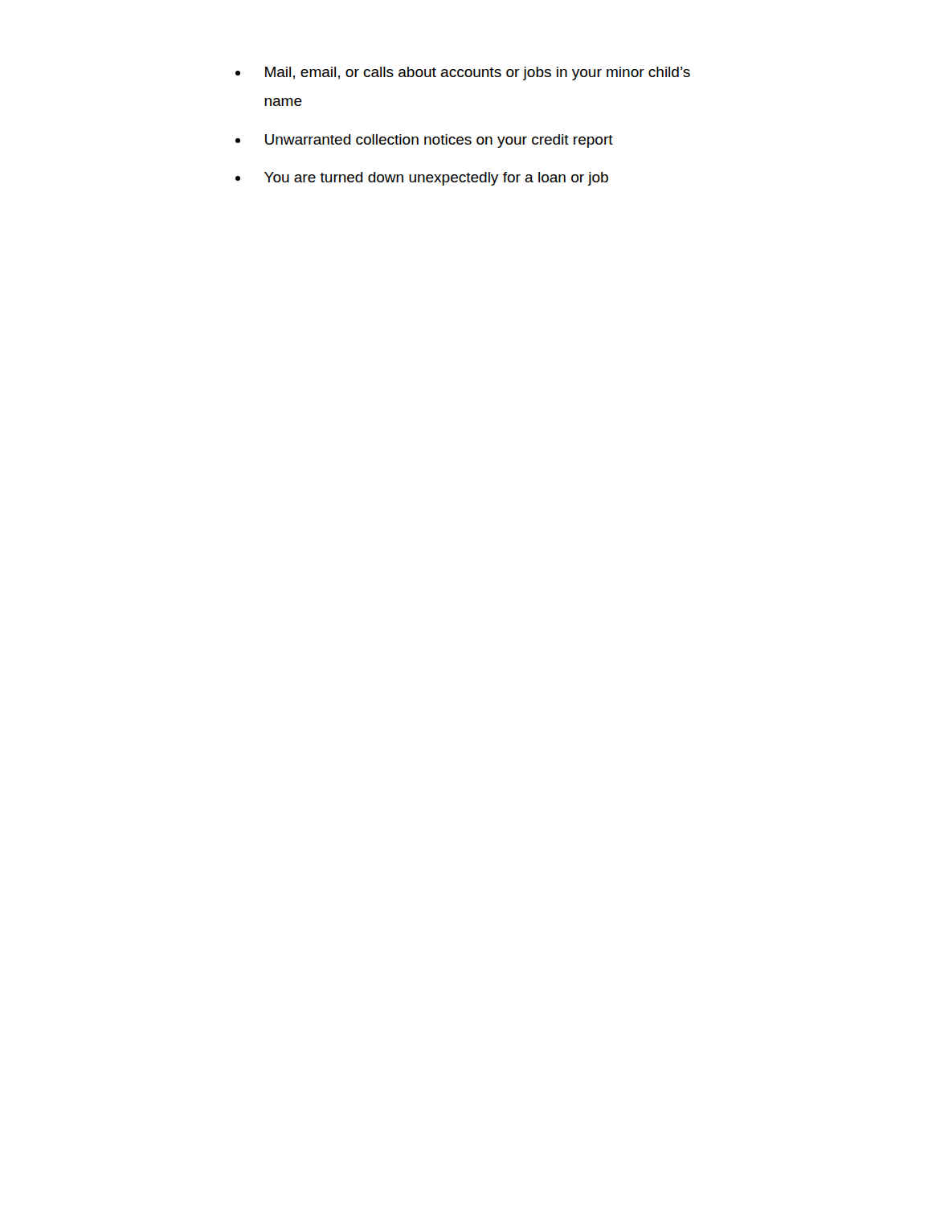Mail, email, or calls about accounts or jobs in your minor child’s name
Unwarranted collection notices on your credit report
You are turned down unexpectedly for a loan or job